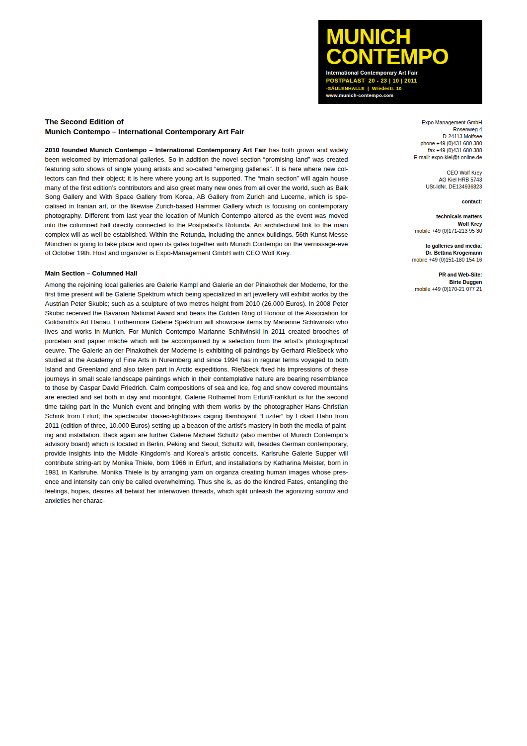MUNICH
CONTEMPO
International Contemporary Art Fair
POSTPALAST 20 - 23 | 10 | 2011
-SÄULENHALLE | Wredestr. 10
www.munich-contempo.com
The Second Edition of
Munich Contempo – International Contemporary Art Fair
2010 founded Munich Contempo – International Contemporary Art Fair has both grown and widely been welcomed by international galleries. So in addition the novel section “promising land” was created featuring solo shows of single young artists and so-called “emerging galleries”. It is here where new collectors can find their object; it is here where young art is supported. The “main section” will again house many of the first edition’s contributors and also greet many new ones from all over the world, such as Baik Song Gallery and With Space Gallery from Korea, AB Gallery from Zurich and Lucerne, which is specialised in Iranian art, or the likewise Zurich-based Hammer Gallery which is focusing on contemporary photography. Different from last year the location of Munich Contempo altered as the event was moved into the columned hall directly connected to the Postpalast’s Rotunda. An architectural link to the main complex will as well be established. Within the Rotunda, including the annex buildings, 56th Kunst-Messe München is going to take place and open its gates together with Munich Contempo on the vernissage-eve of October 19th. Host and organizer is Expo-Management GmbH with CEO Wolf Krey.
Main Section – Columned Hall
Among the rejoining local galleries are Galerie Kampl and Galerie an der Pinakothek der Moderne, for the first time present will be Galerie Spektrum which being specialized in art jewellery will exhibit works by the Austrian Peter Skubic; such as a sculpture of two metres height from 2010 (26.000 Euros). In 2008 Peter Skubic received the Bavarian National Award and bears the Golden Ring of Honour of the Association for Goldsmith’s Art Hanau. Furthermore Galerie Spektrum will showcase items by Marianne Schliwinski who lives and works in Munich. For Munich Contempo Marianne Schliwinski in 2011 created brooches of porcelain and papier mâché which will be accompanied by a selection from the artist’s photographical oeuvre. The Galerie an der Pinakothek der Moderne is exhibiting oil paintings by Gerhard Rießbeck who studied at the Academy of Fine Arts in Nuremberg and since 1994 has in regular terms voyaged to both Island and Greenland and also taken part in Arctic expeditions. Rießbeck fixed his impressions of these journeys in small scale landscape paintings which in their contemplative nature are bearing resemblance to those by Caspar David Friedrich. Calm compositions of sea and ice, fog and snow covered mountains are erected and set both in day and moonlight. Galerie Rothamel from Erfurt/Frankfurt is for the second time taking part in the Munich event and bringing with them works by the photographer Hans-Christian Schink from Erfurt; the spectacular diasec-lightboxes caging flamboyant “Luzifer“ by Eckart Hahn from 2011 (edition of three, 10.000 Euros) setting up a beacon of the artist’s mastery in both the media of painting and installation. Back again are further Galerie Michael Schultz (also member of Munich Contempo’s advisory board) which is located in Berlin, Peking and Seoul; Schultz will, besides German contemporary, provide insights into the Middle Kingdom’s and Korea’s artistic conceits. Karlsruhe Galerie Supper will contribute string-art by Monika Thiele, born 1966 in Erfurt, and installations by Katharina Meister, born in 1981 in Karlsruhe. Monika Thiele is by arranging yarn on organza creating human images whose presence and intensity can only be called overwhelming. Thus she is, as do the kindred Fates, entangling the feelings, hopes, desires all betwixt her interwoven threads, which split unleash the agonizing sorrow and anxieties her charac-
Expo Management GmbH
Rosenweg 4
D-24113 Molfsee
phone +49 (0)431 680 380
fax +49 (0)431 680 388
E-mail: expo-kiel@t-online.de
CEO Wolf Krey
AG Kiel HRB 5743
USt-IdNr. DE134936823
contact:
technicals matters
Wolf Krey
mobile +49 (0)171-213 95 30
to galleries and media:
Dr. Bettina Krogemann
mobile +49 (0)151-180 154 16
PR and Web-Site:
Birte Duggen
mobile +49 (0)170-21 077 21